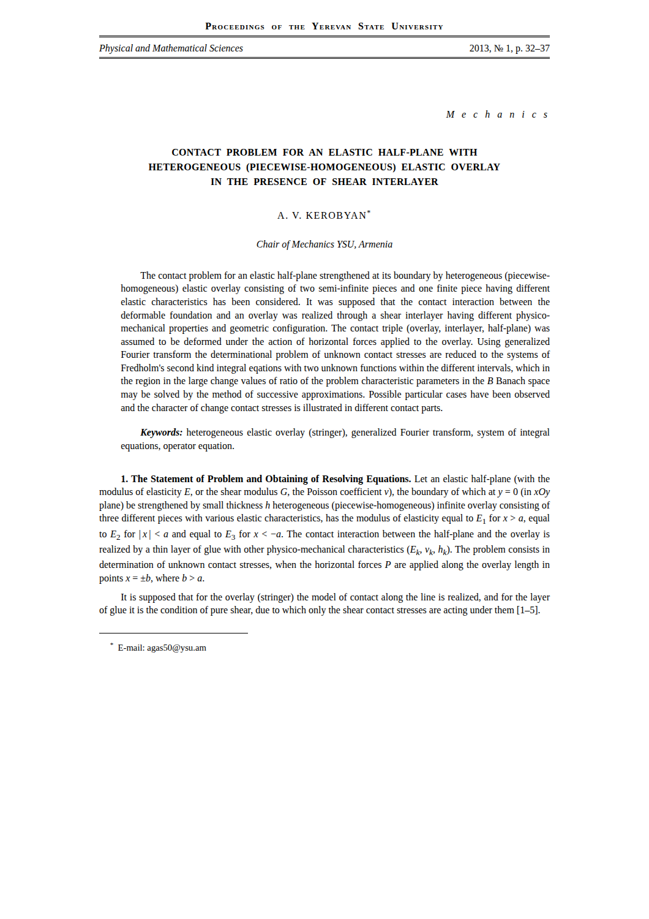Proceedings of the Yerevan State University
Physical and Mathematical Sciences 2013, № 1, p. 32–37
M e c h a n i c s
Contact Problem for an Elastic Half-Plane with
Heterogeneous (Piecewise-Homogeneous) Elastic Overlay
in the Presence of Shear Interlayer
A. V. KEROBYAN*
Chair of Mechanics YSU, Armenia
The contact problem for an elastic half-plane strengthened at its boundary by heterogeneous (piecewise-homogeneous) elastic overlay consisting of two semi-infinite pieces and one finite piece having different elastic characteristics has been considered. It was supposed that the contact interaction between the deformable foundation and an overlay was realized through a shear interlayer having different physico-mechanical properties and geometric configuration. The contact triple (overlay, interlayer, half-plane) was assumed to be deformed under the action of horizontal forces applied to the overlay. Using generalized Fourier transform the determinational problem of unknown contact stresses are reduced to the systems of Fredholm's second kind integral eqations with two unknown functions within the different intervals, which in the region in the large change values of ratio of the problem characteristic parameters in the B Banach space may be solved by the method of successive approximations. Possible particular cases have been observed and the character of change contact stresses is illustrated in different contact parts.
Keywords: heterogeneous elastic overlay (stringer), generalized Fourier transform, system of integral equations, operator equation.
1. The Statement of Problem and Obtaining of Resolving Equations. Let an elastic half-plane (with the modulus of elasticity E, or the shear modulus G, the Poisson coefficient v), the boundary of which at y = 0 (in xOy plane) be strengthened by small thickness h heterogeneous (piecewise-homogeneous) infinite overlay consisting of three different pieces with various elastic characteristics, has the modulus of elasticity equal to E1 for x > a, equal to E2 for | x | < a and equal to E3 for x < −a. The contact interaction between the half-plane and the overlay is realized by a thin layer of glue with other physico-mechanical characteristics (Ek, vk, hk). The problem consists in determination of unknown contact stresses, when the horizontal forces P are applied along the overlay length in points x = ±b, where b > a.
It is supposed that for the overlay (stringer) the model of contact along the line is realized, and for the layer of glue it is the condition of pure shear, due to which only the shear contact stresses are acting under them [1–5].
* E-mail: agas50@ysu.am